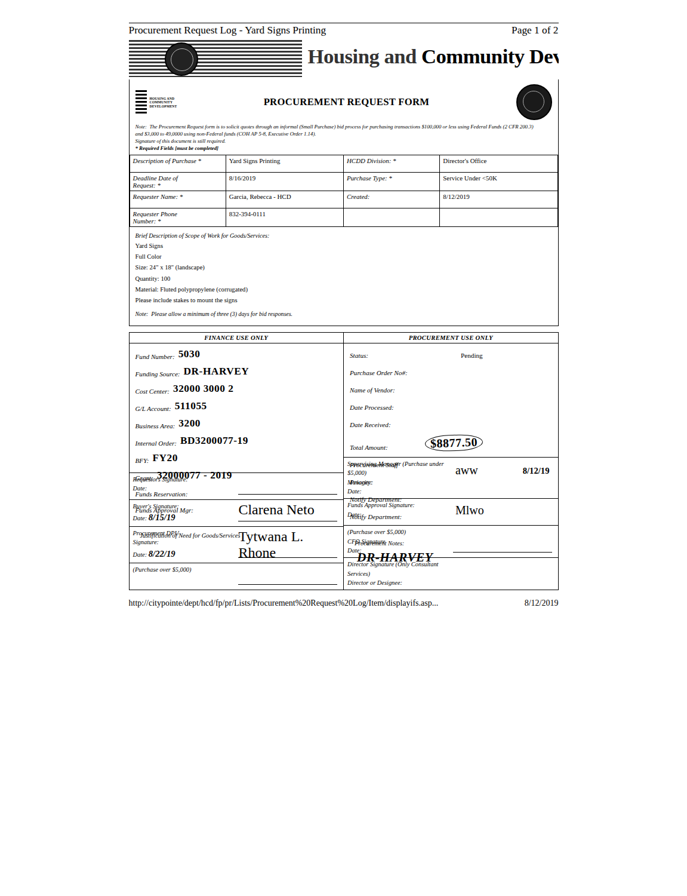Procurement Request Log - Yard Signs Printing
Page 1 of 2
Housing and Community Developmen
HOUSING AND
COMMUNITY
DEVELOPMENT
PROCUREMENT REQUEST FORM
Note: The Procurement Request form is to solicit quotes through an informal (Small Purchase) bid process for purchasing transactions $100,000 or less using Federal Funds (2 CFR 200.3)
and $3,000 to 49,0000 using non-Federal funds (COH AP 5-8, Executive Order 1.14).
Signature of this document is still required.
* Required Fields [must be completed]
| Description of Purchase * | Yard Signs Printing | HCDD Division: * | Director's Office |
| Deadline Date of Request: * | 8/16/2019 | Purchase Type: * | Service Under <50K |
| Requester Name: * | Garcia, Rebecca - HCD | Created: | 8/12/2019 |
| Requester Phone Number: * | 832-394-0111 | | |
Brief Description of Scope of Work for Goods/Services:
Yard Signs
Full Color
Size: 24" x 18" (landscape)
Quantity: 100
Material: Fluted polypropylene (corrugated)
Please include stakes to mount the signs
Note: Please allow a minimum of three (3) days for bid responses.
FINANCE USE ONLY
Fund Number: 5030
Funding Source: DR-HARVEY
Cost Center: 32000 3000 2
G/L Account: 511055
Business Area: 3200
Internal Order: BD3200077-19
BFY: FY20
Grant: 32000077 - 2019
Funds Reservation:
Funds Approval Mgr:
Justification of Need for Goods/Services
Requestors Signature:
Date:
Buyer's Signature:
Date: 8/15/19
Clarena Neto
Procurement DPU
Signature:
Date: 8/22/19
Tytwana L. Rhone
(Purchase over $5,000)
PROCUREMENT USE ONLY
Status: Pending
Purchase Order No#:
Name of Vendor:
Date Processed:
Date Received:
Total Amount: $8877.50
Procurement Staff
Priority:
Notify Department:
Notify Department:
Procurement Notes: DR-HARVEY
Supervising Manager (Purchase under $5,000)
Manager:
Date:
  aww 8/12/19
Funds Approval Signature:
Date:
Mlwo
(Purchase over $5,000)
CFO Signature
Date:
Director Signature (Only Consultant Services)
Director or Designee:
http://citypointe/dept/hcd/fp/pr/Lists/Procurement%20Request%20Log/Item/displayifs.asp...
8/12/2019